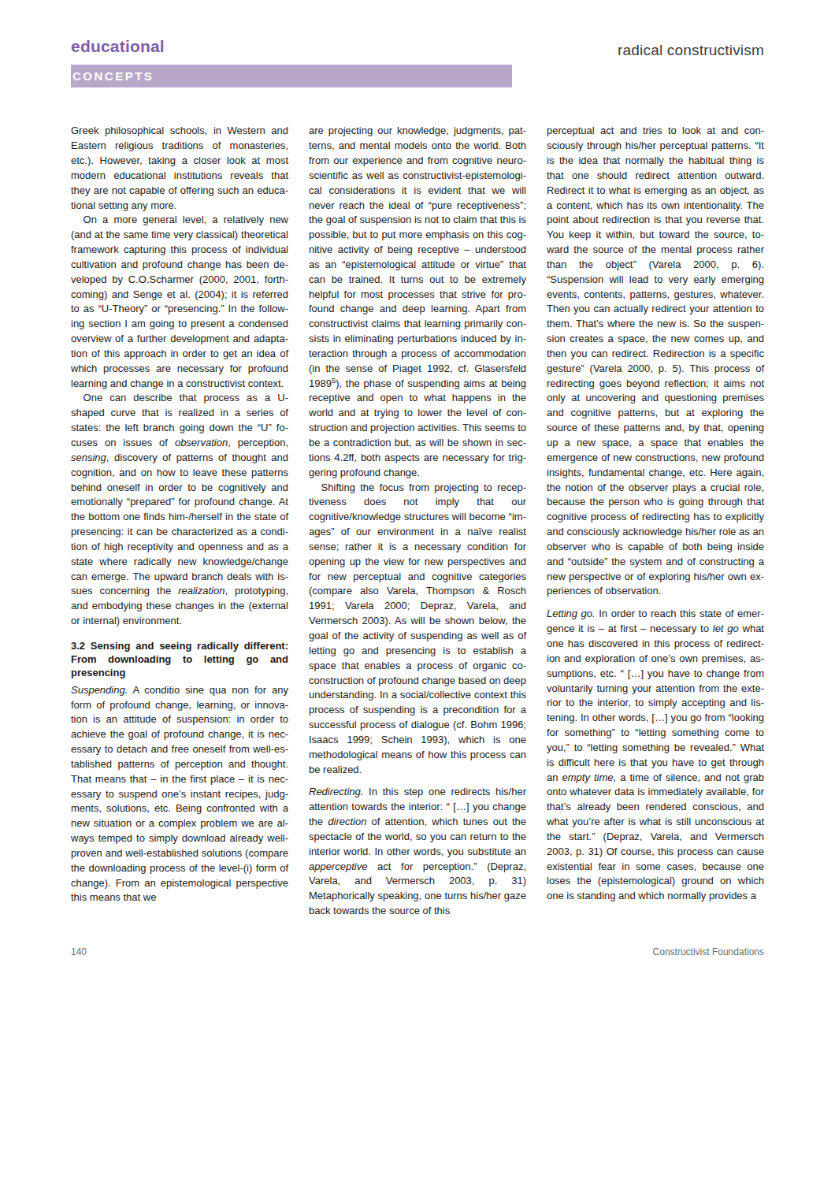educational
radical constructivism
CONCEPTS
Greek philosophical schools, in Western and Eastern religious traditions of monasteries, etc.). However, taking a closer look at most modern educational institutions reveals that they are not capable of offering such an educational setting any more.
On a more general level, a relatively new (and at the same time very classical) theoretical framework capturing this process of individual cultivation and profound change has been developed by C.O.Scharmer (2000, 2001, forthcoming) and Senge et al. (2004); it is referred to as “U-Theory” or “presencing.” In the following section I am going to present a condensed overview of a further development and adaptation of this approach in order to get an idea of which processes are necessary for profound learning and change in a constructivist context.
One can describe that process as a U-shaped curve that is realized in a series of states: the left branch going down the “U” focuses on issues of observation, perception, sensing, discovery of patterns of thought and cognition, and on how to leave these patterns behind oneself in order to be cognitively and emotionally “prepared” for profound change. At the bottom one finds him-/herself in the state of presencing: it can be characterized as a condition of high receptivity and openness and as a state where radically new knowledge/change can emerge. The upward branch deals with issues concerning the realization, prototyping, and embodying these changes in the (external or internal) environment.
3.2 Sensing and seeing radically different: From downloading to letting go and presencing
Suspending. A conditio sine qua non for any form of profound change, learning, or innovation is an attitude of suspension: in order to achieve the goal of profound change, it is necessary to detach and free oneself from well-established patterns of perception and thought. That means that – in the first place – it is necessary to suspend one’s instant recipes, judgments, solutions, etc. Being confronted with a new situation or a complex problem we are always temped to simply download already well-proven and well-established solutions (compare the downloading process of the level-(i) form of change). From an epistemological perspective this means that we
are projecting our knowledge, judgments, patterns, and mental models onto the world. Both from our experience and from cognitive neuroscientific as well as constructivist-epistemological considerations it is evident that we will never reach the ideal of “pure receptiveness”; the goal of suspension is not to claim that this is possible, but to put more emphasis on this cognitive activity of being receptive – understood as an “epistemological attitude or virtue” that can be trained. It turns out to be extremely helpful for most processes that strive for profound change and deep learning. Apart from constructivist claims that learning primarily consists in eliminating perturbations induced by interaction through a process of accommodation (in the sense of Piaget 1992, cf. Glasersfeld 19895), the phase of suspending aims at being receptive and open to what happens in the world and at trying to lower the level of construction and projection activities. This seems to be a contradiction but, as will be shown in sections 4.2ff, both aspects are necessary for triggering profound change.
Shifting the focus from projecting to receptiveness does not imply that our cognitive/knowledge structures will become “images” of our environment in a naïve realist sense; rather it is a necessary condition for opening up the view for new perspectives and for new perceptual and cognitive categories (compare also Varela, Thompson & Rosch 1991; Varela 2000; Depraz, Varela, and Vermersch 2003). As will be shown below, the goal of the activity of suspending as well as of letting go and presencing is to establish a space that enables a process of organic co-construction of profound change based on deep understanding. In a social/collective context this process of suspending is a precondition for a successful process of dialogue (cf. Bohm 1996; Isaacs 1999; Schein 1993), which is one methodological means of how this process can be realized.
Redirecting. In this step one redirects his/her attention towards the interior: “ […] you change the direction of attention, which tunes out the spectacle of the world, so you can return to the interior world. In other words, you substitute an apperceptive act for perception.” (Depraz, Varela, and Vermersch 2003, p. 31) Metaphorically speaking, one turns his/her gaze back towards the source of this
perceptual act and tries to look at and consciously through his/her perceptual patterns. “It is the idea that normally the habitual thing is that one should redirect attention outward. Redirect it to what is emerging as an object, as a content, which has its own intentionality. The point about redirection is that you reverse that. You keep it within, but toward the source, toward the source of the mental process rather than the object” (Varela 2000, p. 6). “Suspension will lead to very early emerging events, contents, patterns, gestures, whatever. Then you can actually redirect your attention to them. That’s where the new is. So the suspension creates a space, the new comes up, and then you can redirect. Redirection is a specific gesture” (Varela 2000, p. 5). This process of redirecting goes beyond reflection; it aims not only at uncovering and questioning premises and cognitive patterns, but at exploring the source of these patterns and, by that, opening up a new space, a space that enables the emergence of new constructions, new profound insights, fundamental change, etc. Here again, the notion of the observer plays a crucial role, because the person who is going through that cognitive process of redirecting has to explicitly and consciously acknowledge his/her role as an observer who is capable of both being inside and “outside” the system and of constructing a new perspective or of exploring his/her own experiences of observation.
Letting go. In order to reach this state of emergence it is – at first – necessary to let go what one has discovered in this process of redirection and exploration of one’s own premises, assumptions, etc. “ […] you have to change from voluntarily turning your attention from the exterior to the interior, to simply accepting and listening. In other words, […] you go from “looking for something” to “letting something come to you,” to “letting something be revealed.” What is difficult here is that you have to get through an empty time, a time of silence, and not grab onto whatever data is immediately available, for that’s already been rendered conscious, and what you’re after is what is still unconscious at the start.” (Depraz, Varela, and Vermersch 2003, p. 31) Of course, this process can cause existential fear in some cases, because one loses the (epistemological) ground on which one is standing and which normally provides a
140
Constructivist Foundations